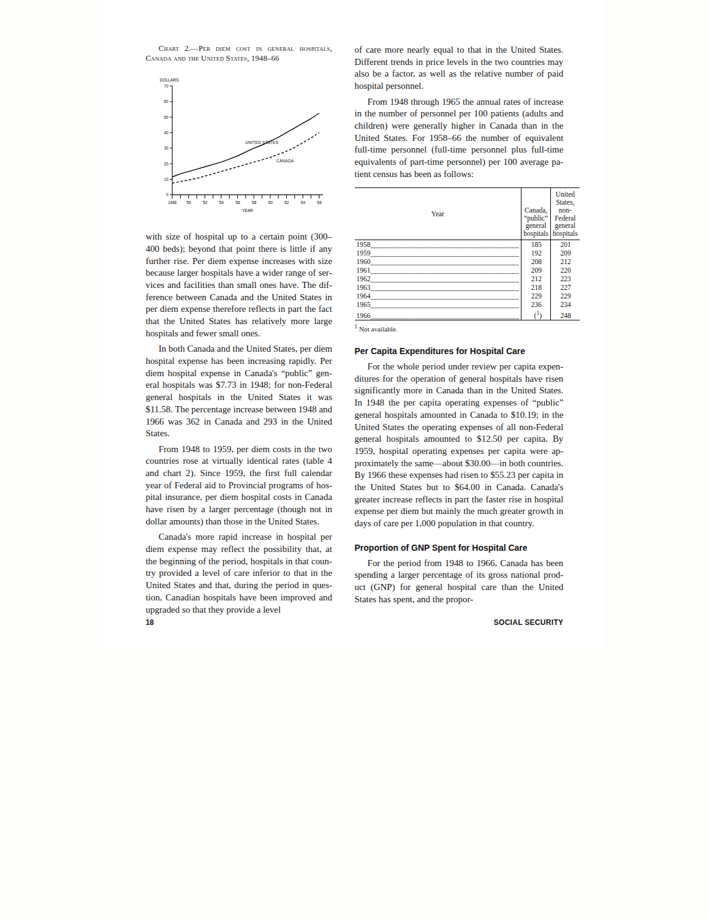Chart 2.—Per diem cost in general hospitals, Canada and the United States, 1948–66
DOLLARS 70 60 50 40 30 20 10 0 1948 '50 '52 '54 '56 '58 '60 '62 '64 '66 YEAR UNITED STATES CANADA
with size of hospital up to a certain point (300–400 beds); beyond that point there is little if any further rise. Per diem expense increases with size because larger hospitals have a wider range of services and facilities than small ones have. The difference between Canada and the United States in per diem expense therefore reflects in part the fact that the United States has relatively more large hospitals and fewer small ones.
In both Canada and the United States, per diem hospital expense has been increasing rapidly. Per diem hospital expense in Canada's “public” general hospitals was $7.73 in 1948; for non-Federal general hospitals in the United States it was $11.58. The percentage increase between 1948 and 1966 was 362 in Canada and 293 in the United States.
From 1948 to 1959, per diem costs in the two countries rose at virtually identical rates (table 4 and chart 2). Since 1959, the first full calendar year of Federal aid to Provincial programs of hospital insurance, per diem hospital costs in Canada have risen by a larger percentage (though not in dollar amounts) than those in the United States.
Canada's more rapid increase in hospital per diem expense may reflect the possibility that, at the beginning of the period, hospitals in that country provided a level of care inferior to that in the United States and that, during the period in question, Canadian hospitals have been improved and upgraded so that they provide a level
of care more nearly equal to that in the United States. Different trends in price levels in the two countries may also be a factor, as well as the relative number of paid hospital personnel.
From 1948 through 1965 the annual rates of increase in the number of personnel per 100 patients (adults and children) were generally higher in Canada than in the United States. For 1958–66 the number of equivalent full-time personnel (full-time personnel plus full-time equivalents of part-time personnel) per 100 average patient census has been as follows:
| Year | Canada, “public” general hospitals | United States, non-Federal general hospitals |
| --- | --- | --- |
| 1958 _______________________________________ | 185 | 201 |
| 1959 _______________________________________ | 192 | 209 |
| 1960 _______________________________________ | 208 | 212 |
| 1961 _______________________________________ | 209 | 220 |
| 1962 _______________________________________ | 212 | 223 |
| 1963 _______________________________________ | 218 | 227 |
| 1964 _______________________________________ | 229 | 229 |
| 1965 _______________________________________ | 236 | 234 |
| 1966 _______________________________________ | ( 1 ) | 248 |
1 Not available.
Per Capita Expenditures for Hospital Care
For the whole period under review per capita expenditures for the operation of general hospitals have risen significantly more in Canada than in the United States. In 1948 the per capita operating expenses of “public” general hospitals amounted in Canada to $10.19; in the United States the operating expenses of all non-Federal general hospitals amounted to $12.50 per capita. By 1959, hospital operating expenses per capita were approximately the same—about $30.00—in both countries. By 1966 these expenses had risen to $55.23 per capita in the United States but to $64.00 in Canada. Canada's greater increase reflects in part the faster rise in hospital expense per diem but mainly the much greater growth in days of care per 1,000 population in that country.
Proportion of GNP Spent for Hospital Care
For the period from 1948 to 1966, Canada has been spending a larger percentage of its gross national product (GNP) for general hospital care than the United States has spent, and the propor-
18
SOCIAL SECURITY